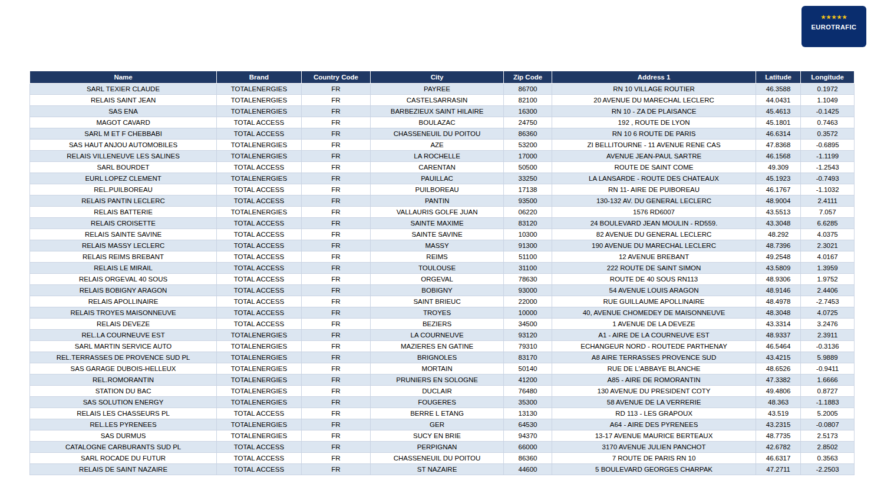★★★★★EUROTRAFIC
| Name | Brand | Country Code | City | Zip Code | Address 1 | Latitude | Longitude |
| --- | --- | --- | --- | --- | --- | --- | --- |
| SARL TEXIER CLAUDE | TOTALENERGIES | FR | PAYREE | 86700 | RN 10 VILLAGE ROUTIER | 46.3588 | 0.1972 |
| RELAIS SAINT JEAN | TOTALENERGIES | FR | CASTELSARRASIN | 82100 | 20 AVENUE DU MARECHAL LECLERC | 44.0431 | 1.1049 |
| SAS ENA | TOTALENERGIES | FR | BARBEZIEUX SAINT HILAIRE | 16300 | RN 10 - ZA DE PLAISANCE | 45.4613 | -0.1425 |
| MAGOT CAVARD | TOTAL ACCESS | FR | BOULAZAC | 24750 | 192 , ROUTE DE LYON | 45.1801 | 0.7463 |
| SARL M ET F CHEBBABI | TOTAL ACCESS | FR | CHASSENEUIL DU POITOU | 86360 | RN 10 6 ROUTE DE PARIS | 46.6314 | 0.3572 |
| SAS HAUT ANJOU AUTOMOBILES | TOTALENERGIES | FR | AZE | 53200 | ZI BELLITOURNE - 11 AVENUE RENE CAS | 47.8368 | -0.6895 |
| RELAIS VILLENEUVE LES SALINES | TOTALENERGIES | FR | LA ROCHELLE | 17000 | AVENUE JEAN-PAUL SARTRE | 46.1568 | -1.1199 |
| SARL BOURDET | TOTAL ACCESS | FR | CARENTAN | 50500 | ROUTE DE SAINT COME | 49.309 | -1.2543 |
| EURL LOPEZ CLEMENT | TOTALENERGIES | FR | PAUILLAC | 33250 | LA LANSARDE - ROUTE DES CHATEAUX | 45.1923 | -0.7493 |
| REL.PUILBOREAU | TOTAL ACCESS | FR | PUILBOREAU | 17138 | RN 11- AIRE DE PUIBOREAU | 46.1767 | -1.1032 |
| RELAIS PANTIN LECLERC | TOTAL ACCESS | FR | PANTIN | 93500 | 130-132 AV. DU GENERAL LECLERC | 48.9004 | 2.4111 |
| RELAIS BATTERIE | TOTALENERGIES | FR | VALLAURIS GOLFE JUAN | 06220 | 1576 RD6007 | 43.5513 | 7.057 |
| RELAIS CROISETTE | TOTAL ACCESS | FR | SAINTE MAXIME | 83120 | 24 BOULEVARD JEAN MOULIN - RD559. | 43.3048 | 6.6285 |
| RELAIS SAINTE SAVINE | TOTAL ACCESS | FR | SAINTE SAVINE | 10300 | 82 AVENUE DU GENERAL LECLERC | 48.292 | 4.0375 |
| RELAIS MASSY LECLERC | TOTAL ACCESS | FR | MASSY | 91300 | 190 AVENUE DU MARECHAL LECLERC | 48.7396 | 2.3021 |
| RELAIS REIMS BREBANT | TOTAL ACCESS | FR | REIMS | 51100 | 12 AVENUE BREBANT | 49.2548 | 4.0167 |
| RELAIS LE MIRAIL | TOTAL ACCESS | FR | TOULOUSE | 31100 | 222 ROUTE DE SAINT SIMON | 43.5809 | 1.3959 |
| RELAIS ORGEVAL 40 SOUS | TOTAL ACCESS | FR | ORGEVAL | 78630 | ROUTE DE 40 SOUS RN113 | 48.9306 | 1.9752 |
| RELAIS BOBIGNY ARAGON | TOTAL ACCESS | FR | BOBIGNY | 93000 | 54 AVENUE LOUIS ARAGON | 48.9146 | 2.4406 |
| RELAIS APOLLINAIRE | TOTAL ACCESS | FR | SAINT BRIEUC | 22000 | RUE GUILLAUME APOLLINAIRE | 48.4978 | -2.7453 |
| RELAIS TROYES MAISONNEUVE | TOTAL ACCESS | FR | TROYES | 10000 | 40, AVENUE CHOMEDEY DE MAISONNEUVE | 48.3048 | 4.0725 |
| RELAIS DEVEZE | TOTAL ACCESS | FR | BEZIERS | 34500 | 1 AVENUE DE LA DEVEZE | 43.3314 | 3.2476 |
| REL.LA COURNEUVE EST | TOTALENERGIES | FR | LA COURNEUVE | 93120 | A1 - AIRE DE LA COURNEUVE EST | 48.9337 | 2.3911 |
| SARL MARTIN SERVICE AUTO | TOTALENERGIES | FR | MAZIERES EN GATINE | 79310 | ECHANGEUR NORD - ROUTEDE PARTHENAY | 46.5464 | -0.3136 |
| REL.TERRASSES DE PROVENCE SUD PL | TOTALENERGIES | FR | BRIGNOLES | 83170 | A8 AIRE TERRASSES PROVENCE SUD | 43.4215 | 5.9889 |
| SAS GARAGE DUBOIS-HELLEUX | TOTALENERGIES | FR | MORTAIN | 50140 | RUE DE L'ABBAYE BLANCHE | 48.6526 | -0.9411 |
| REL.ROMORANTIN | TOTALENERGIES | FR | PRUNIERS EN SOLOGNE | 41200 | A85 - AIRE DE ROMORANTIN | 47.3382 | 1.6666 |
| STATION DU BAC | TOTALENERGIES | FR | DUCLAIR | 76480 | 130 AVENUE DU PRESIDENT COTY | 49.4806 | 0.8727 |
| SAS SOLUTION ENERGY | TOTALENERGIES | FR | FOUGERES | 35300 | 58 AVENUE DE LA VERRERIE | 48.363 | -1.1883 |
| RELAIS LES CHASSEURS PL | TOTAL ACCESS | FR | BERRE L ETANG | 13130 | RD 113 - LES GRAPOUX | 43.519 | 5.2005 |
| REL.LES PYRENEES | TOTALENERGIES | FR | GER | 64530 | A64 - AIRE DES PYRENEES | 43.2315 | -0.0807 |
| SAS DURMUS | TOTALENERGIES | FR | SUCY EN BRIE | 94370 | 13-17 AVENUE MAURICE BERTEAUX | 48.7735 | 2.5173 |
| CATALOGNE CARBURANTS SUD PL | TOTAL ACCESS | FR | PERPIGNAN | 66000 | 3170 AVENUE JULIEN PANCHOT | 42.6782 | 2.8502 |
| SARL ROCADE DU FUTUR | TOTAL ACCESS | FR | CHASSENEUIL DU POITOU | 86360 | 7 ROUTE DE PARIS RN 10 | 46.6317 | 0.3563 |
| RELAIS DE SAINT NAZAIRE | TOTAL ACCESS | FR | ST NAZAIRE | 44600 | 5 BOULEVARD GEORGES CHARPAK | 47.2711 | -2.2503 |